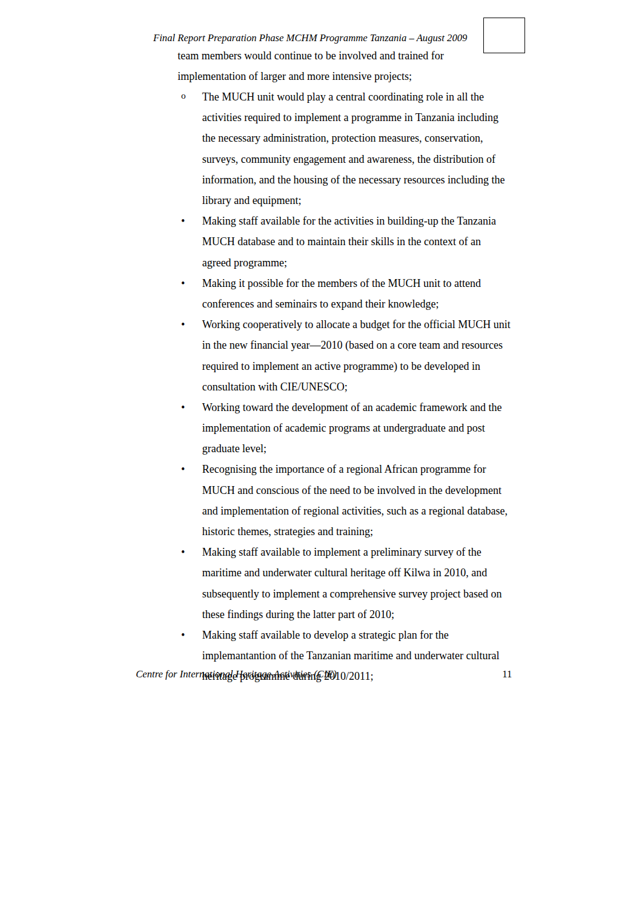Final Report Preparation Phase MCHM Programme Tanzania – August 2009
team members would continue to be involved and trained for implementation of larger and more intensive projects;
The MUCH unit would play a central coordinating role in all the activities required to implement a programme in Tanzania including the necessary administration, protection measures, conservation, surveys, community engagement and awareness, the distribution of information, and the housing of the necessary resources including the library and equipment;
Making staff available for the activities in building-up the Tanzania MUCH database and to maintain their skills in the context of an agreed programme;
Making it possible for the members of the MUCH unit to attend conferences and seminairs to expand their knowledge;
Working cooperatively to allocate a budget for the official MUCH unit in the new financial year—2010 (based on a core team and resources required to implement an active programme) to be developed in consultation with CIE/UNESCO;
Working toward the development of an academic framework and the implementation of academic programs at undergraduate and post graduate level;
Recognising the importance of a regional African programme for MUCH and conscious of the need to be involved in the development and implementation of regional activities, such as a regional database, historic themes, strategies and training;
Making staff available to implement a preliminary survey of the maritime and underwater cultural heritage off Kilwa in 2010, and subsequently to implement a comprehensive survey project based on these findings during the latter part of 2010;
Making staff available to develop a strategic plan for the implemantantion of the Tanzanian maritime and underwater cultural heritage programme during 2010/2011;
Centre for International Heritage Activities (CIE) 11